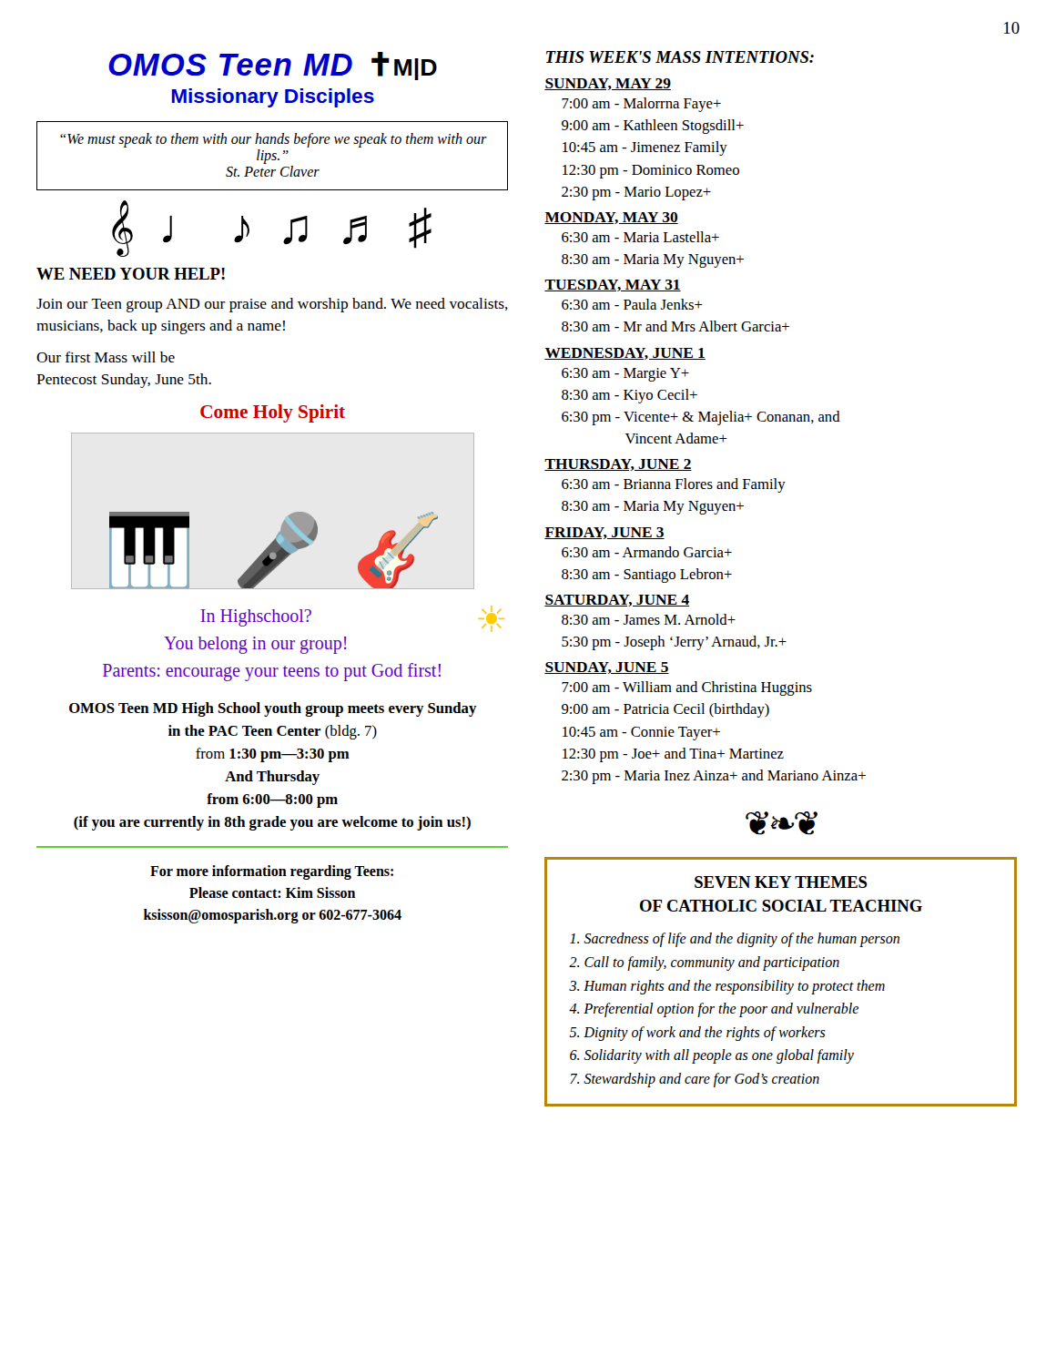10
OMOS Teen MD ✝M|D
Missionary Disciples
“We must speak to them with our hands before we speak to them with our lips.”
St. Peter Claver
𝄞 ♩ ♪ ♫ ♬ ♯
WE NEED YOUR HELP!
Join our Teen group AND our praise and worship band. We need vocalists, musicians, back up singers and a name!
Our first Mass will be
Pentecost Sunday, June 5th.
Come Holy Spirit
🎹 🎤 🎸
☀ In Highschool?
You belong in our group!
Parents: encourage your teens to put God first!
OMOS Teen MD High School youth group meets every Sunday
in the PAC Teen Center (bldg. 7)
from 1:30 pm—3:30 pm
And Thursday
from 6:00—8:00 pm
(if you are currently in 8th grade you are welcome to join us!)
For more information regarding Teens:
Please contact: Kim Sisson
ksisson@omosparish.org or 602-677-3064
THIS WEEK'S MASS INTENTIONS:
SUNDAY, MAY 29
7:00 am - Malorrna Faye+
9:00 am - Kathleen Stogsdill+
10:45 am - Jimenez Family
12:30 pm - Dominico Romeo
2:30 pm - Mario Lopez+
MONDAY, MAY 30
6:30 am - Maria Lastella+
8:30 am - Maria My Nguyen+
TUESDAY, MAY 31
6:30 am - Paula Jenks+
8:30 am - Mr and Mrs Albert Garcia+
WEDNESDAY, JUNE 1
6:30 am - Margie Y+
8:30 am - Kiyo Cecil+
6:30 pm - Vicente+ & Majelia+ Conanan, and Vincent Adame+
THURSDAY, JUNE 2
6:30 am - Brianna Flores and Family
8:30 am - Maria My Nguyen+
FRIDAY, JUNE 3
6:30 am - Armando Garcia+
8:30 am - Santiago Lebron+
SATURDAY, JUNE 4
8:30 am - James M. Arnold+
5:30 pm - Joseph ‘Jerry’ Arnaud, Jr.+
SUNDAY, JUNE 5
7:00 am - William and Christina Huggins
9:00 am - Patricia Cecil (birthday)
10:45 am - Connie Tayer+
12:30 pm - Joe+ and Tina+ Martinez
2:30 pm - Maria Inez Ainza+ and Mariano Ainza+
❦❧❦
SEVEN KEY THEMES
OF CATHOLIC SOCIAL TEACHING
Sacredness of life and the dignity of the human person
Call to family, community and participation
Human rights and the responsibility to protect them
Preferential option for the poor and vulnerable
Dignity of work and the rights of workers
Solidarity with all people as one global family
Stewardship and care for God’s creation